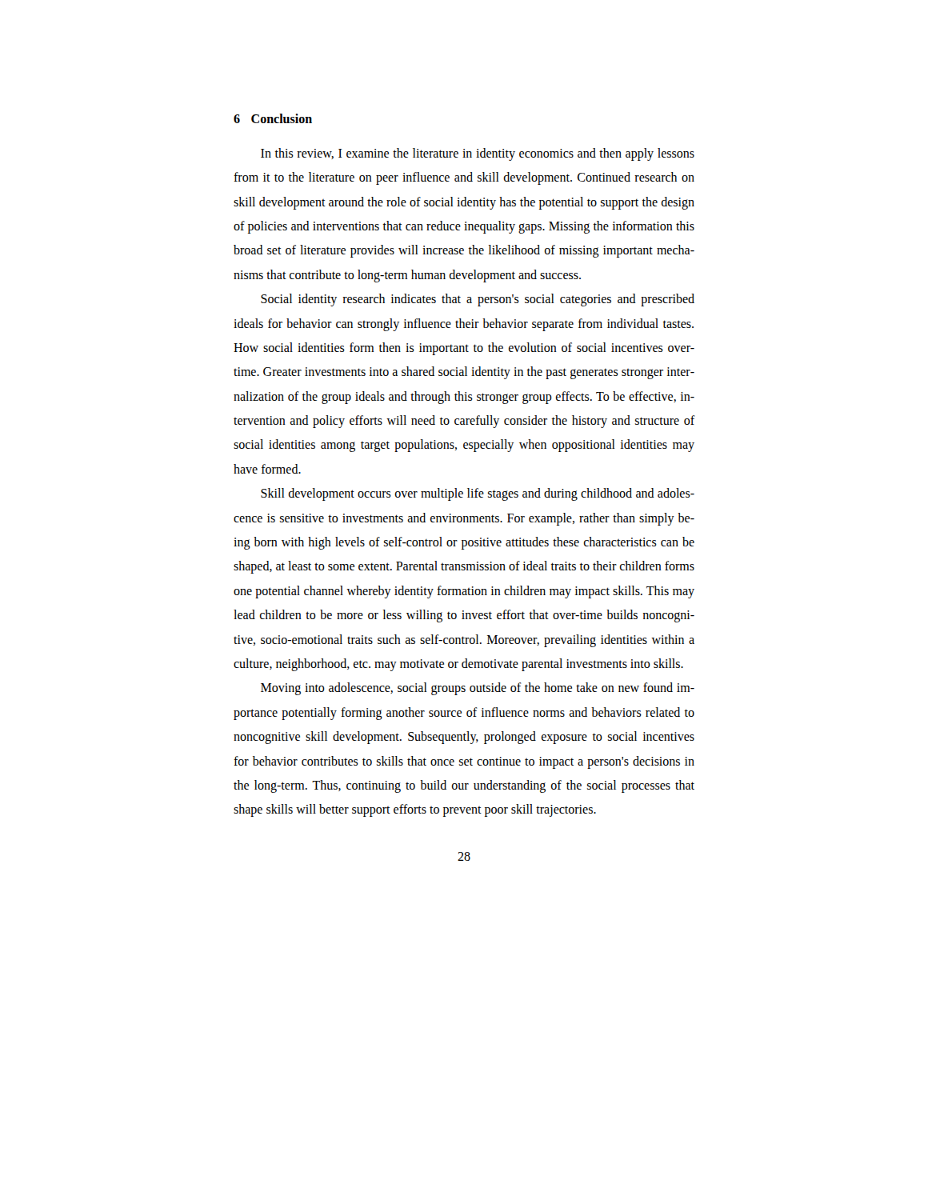6 Conclusion
In this review, I examine the literature in identity economics and then apply lessons from it to the literature on peer influence and skill development. Continued research on skill development around the role of social identity has the potential to support the design of policies and interventions that can reduce inequality gaps. Missing the information this broad set of literature provides will increase the likelihood of missing important mechanisms that contribute to long-term human development and success.
Social identity research indicates that a person's social categories and prescribed ideals for behavior can strongly influence their behavior separate from individual tastes. How social identities form then is important to the evolution of social incentives over-time. Greater investments into a shared social identity in the past generates stronger internalization of the group ideals and through this stronger group effects. To be effective, intervention and policy efforts will need to carefully consider the history and structure of social identities among target populations, especially when oppositional identities may have formed.
Skill development occurs over multiple life stages and during childhood and adolescence is sensitive to investments and environments. For example, rather than simply being born with high levels of self-control or positive attitudes these characteristics can be shaped, at least to some extent. Parental transmission of ideal traits to their children forms one potential channel whereby identity formation in children may impact skills. This may lead children to be more or less willing to invest effort that over-time builds noncognitive, socio-emotional traits such as self-control. Moreover, prevailing identities within a culture, neighborhood, etc. may motivate or demotivate parental investments into skills.
Moving into adolescence, social groups outside of the home take on new found importance potentially forming another source of influence norms and behaviors related to noncognitive skill development. Subsequently, prolonged exposure to social incentives for behavior contributes to skills that once set continue to impact a person's decisions in the long-term. Thus, continuing to build our understanding of the social processes that shape skills will better support efforts to prevent poor skill trajectories.
28